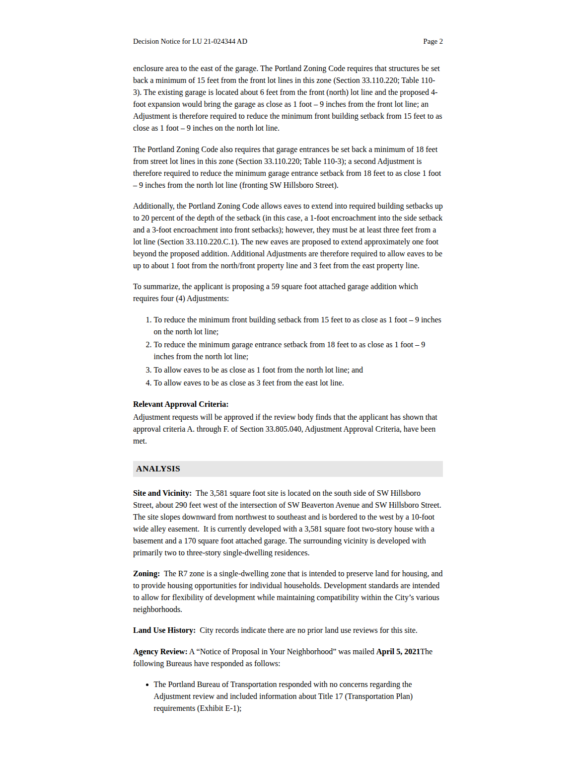Decision Notice for LU 21-024344 AD Page 2
enclosure area to the east of the garage. The Portland Zoning Code requires that structures be set back a minimum of 15 feet from the front lot lines in this zone (Section 33.110.220; Table 110-3). The existing garage is located about 6 feet from the front (north) lot line and the proposed 4-foot expansion would bring the garage as close as 1 foot – 9 inches from the front lot line; an Adjustment is therefore required to reduce the minimum front building setback from 15 feet to as close as 1 foot – 9 inches on the north lot line.
The Portland Zoning Code also requires that garage entrances be set back a minimum of 18 feet from street lot lines in this zone (Section 33.110.220; Table 110-3); a second Adjustment is therefore required to reduce the minimum garage entrance setback from 18 feet to as close 1 foot – 9 inches from the north lot line (fronting SW Hillsboro Street).
Additionally, the Portland Zoning Code allows eaves to extend into required building setbacks up to 20 percent of the depth of the setback (in this case, a 1-foot encroachment into the side setback and a 3-foot encroachment into front setbacks); however, they must be at least three feet from a lot line (Section 33.110.220.C.1). The new eaves are proposed to extend approximately one foot beyond the proposed addition. Additional Adjustments are therefore required to allow eaves to be up to about 1 foot from the north/front property line and 3 feet from the east property line.
To summarize, the applicant is proposing a 59 square foot attached garage addition which requires four (4) Adjustments:
To reduce the minimum front building setback from 15 feet to as close as 1 foot – 9 inches on the north lot line;
To reduce the minimum garage entrance setback from 18 feet to as close as 1 foot – 9 inches from the north lot line;
To allow eaves to be as close as 1 foot from the north lot line; and
To allow eaves to be as close as 3 feet from the east lot line.
Relevant Approval Criteria:
Adjustment requests will be approved if the review body finds that the applicant has shown that approval criteria A. through F. of Section 33.805.040, Adjustment Approval Criteria, have been met.
ANALYSIS
Site and Vicinity: The 3,581 square foot site is located on the south side of SW Hillsboro Street, about 290 feet west of the intersection of SW Beaverton Avenue and SW Hillsboro Street. The site slopes downward from northwest to southeast and is bordered to the west by a 10-foot wide alley easement. It is currently developed with a 3,581 square foot two-story house with a basement and a 170 square foot attached garage. The surrounding vicinity is developed with primarily two to three-story single-dwelling residences.
Zoning: The R7 zone is a single-dwelling zone that is intended to preserve land for housing, and to provide housing opportunities for individual households. Development standards are intended to allow for flexibility of development while maintaining compatibility within the City’s various neighborhoods.
Land Use History: City records indicate there are no prior land use reviews for this site.
Agency Review: A “Notice of Proposal in Your Neighborhood” was mailed April 5, 2021 The following Bureaus have responded as follows:
The Portland Bureau of Transportation responded with no concerns regarding the Adjustment review and included information about Title 17 (Transportation Plan) requirements (Exhibit E-1);